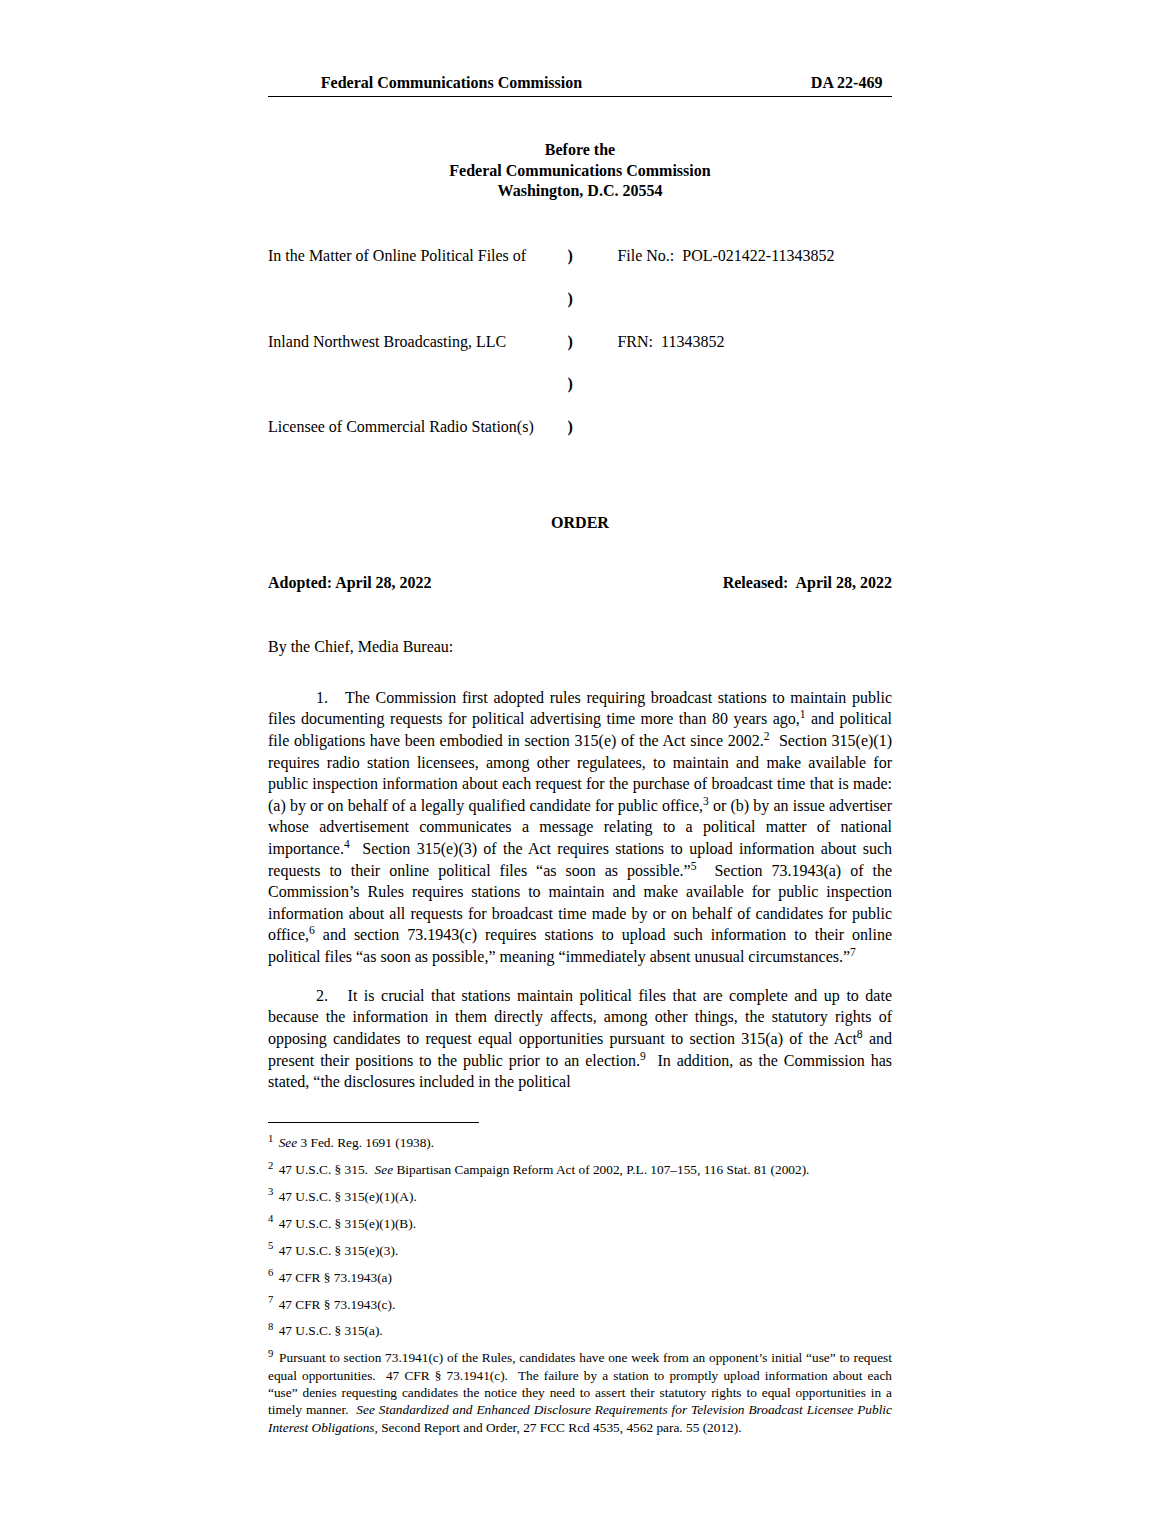Federal Communications Commission DA 22-469
Before the
Federal Communications Commission
Washington, D.C. 20554
| In the Matter of Online Political Files of | ) | File No.: POL-021422-11343852 |
| | ) | |
| Inland Northwest Broadcasting, LLC | ) | FRN: 11343852 |
| | ) | |
| Licensee of Commercial Radio Station(s) | ) | |
ORDER
Adopted: April 28, 2022 Released: April 28, 2022
By the Chief, Media Bureau:
1. The Commission first adopted rules requiring broadcast stations to maintain public files documenting requests for political advertising time more than 80 years ago,1 and political file obligations have been embodied in section 315(e) of the Act since 2002.2 Section 315(e)(1) requires radio station licensees, among other regulatees, to maintain and make available for public inspection information about each request for the purchase of broadcast time that is made: (a) by or on behalf of a legally qualified candidate for public office,3 or (b) by an issue advertiser whose advertisement communicates a message relating to a political matter of national importance.4 Section 315(e)(3) of the Act requires stations to upload information about such requests to their online political files “as soon as possible.”5 Section 73.1943(a) of the Commission’s Rules requires stations to maintain and make available for public inspection information about all requests for broadcast time made by or on behalf of candidates for public office,6 and section 73.1943(c) requires stations to upload such information to their online political files “as soon as possible,” meaning “immediately absent unusual circumstances.”7
2. It is crucial that stations maintain political files that are complete and up to date because the information in them directly affects, among other things, the statutory rights of opposing candidates to request equal opportunities pursuant to section 315(a) of the Act8 and present their positions to the public prior to an election.9 In addition, as the Commission has stated, “the disclosures included in the political
1 See 3 Fed. Reg. 1691 (1938).
2 47 U.S.C. § 315. See Bipartisan Campaign Reform Act of 2002, P.L. 107–155, 116 Stat. 81 (2002).
3 47 U.S.C. § 315(e)(1)(A).
4 47 U.S.C. § 315(e)(1)(B).
5 47 U.S.C. § 315(e)(3).
6 47 CFR § 73.1943(a)
7 47 CFR § 73.1943(c).
8 47 U.S.C. § 315(a).
9 Pursuant to section 73.1941(c) of the Rules, candidates have one week from an opponent’s initial “use” to request equal opportunities. 47 CFR § 73.1941(c). The failure by a station to promptly upload information about each “use” denies requesting candidates the notice they need to assert their statutory rights to equal opportunities in a timely manner. See Standardized and Enhanced Disclosure Requirements for Television Broadcast Licensee Public Interest Obligations, Second Report and Order, 27 FCC Rcd 4535, 4562 para. 55 (2012).